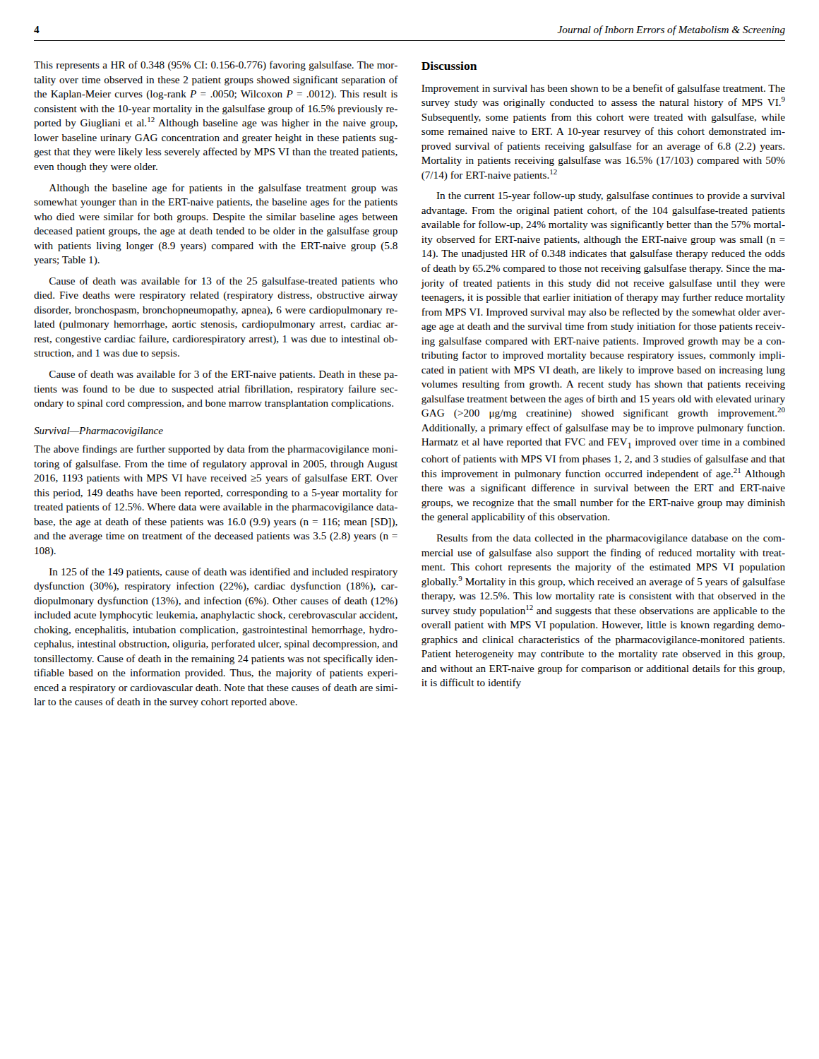4 Journal of Inborn Errors of Metabolism & Screening
This represents a HR of 0.348 (95% CI: 0.156-0.776) favoring galsulfase. The mortality over time observed in these 2 patient groups showed significant separation of the Kaplan-Meier curves (log-rank P = .0050; Wilcoxon P = .0012). This result is consistent with the 10-year mortality in the galsulfase group of 16.5% previously reported by Giugliani et al.12 Although baseline age was higher in the naive group, lower baseline urinary GAG concentration and greater height in these patients suggest that they were likely less severely affected by MPS VI than the treated patients, even though they were older.
Although the baseline age for patients in the galsulfase treatment group was somewhat younger than in the ERT-naive patients, the baseline ages for the patients who died were similar for both groups. Despite the similar baseline ages between deceased patient groups, the age at death tended to be older in the galsulfase group with patients living longer (8.9 years) compared with the ERT-naive group (5.8 years; Table 1).
Cause of death was available for 13 of the 25 galsulfase-treated patients who died. Five deaths were respiratory related (respiratory distress, obstructive airway disorder, bronchospasm, bronchopneumopathy, apnea), 6 were cardiopulmonary related (pulmonary hemorrhage, aortic stenosis, cardiopulmonary arrest, cardiac arrest, congestive cardiac failure, cardiorespiratory arrest), 1 was due to intestinal obstruction, and 1 was due to sepsis.
Cause of death was available for 3 of the ERT-naive patients. Death in these patients was found to be due to suspected atrial fibrillation, respiratory failure secondary to spinal cord compression, and bone marrow transplantation complications.
Survival—Pharmacovigilance
The above findings are further supported by data from the pharmacovigilance monitoring of galsulfase. From the time of regulatory approval in 2005, through August 2016, 1193 patients with MPS VI have received ≥5 years of galsulfase ERT. Over this period, 149 deaths have been reported, corresponding to a 5-year mortality for treated patients of 12.5%. Where data were available in the pharmacovigilance database, the age at death of these patients was 16.0 (9.9) years (n = 116; mean [SD]), and the average time on treatment of the deceased patients was 3.5 (2.8) years (n = 108).
In 125 of the 149 patients, cause of death was identified and included respiratory dysfunction (30%), respiratory infection (22%), cardiac dysfunction (18%), cardiopulmonary dysfunction (13%), and infection (6%). Other causes of death (12%) included acute lymphocytic leukemia, anaphylactic shock, cerebrovascular accident, choking, encephalitis, intubation complication, gastrointestinal hemorrhage, hydrocephalus, intestinal obstruction, oliguria, perforated ulcer, spinal decompression, and tonsillectomy. Cause of death in the remaining 24 patients was not specifically identifiable based on the information provided. Thus, the majority of patients experienced a respiratory or cardiovascular death. Note that these causes of death are similar to the causes of death in the survey cohort reported above.
Discussion
Improvement in survival has been shown to be a benefit of galsulfase treatment. The survey study was originally conducted to assess the natural history of MPS VI.9 Subsequently, some patients from this cohort were treated with galsulfase, while some remained naive to ERT. A 10-year resurvey of this cohort demonstrated improved survival of patients receiving galsulfase for an average of 6.8 (2.2) years. Mortality in patients receiving galsulfase was 16.5% (17/103) compared with 50% (7/14) for ERT-naive patients.12
In the current 15-year follow-up study, galsulfase continues to provide a survival advantage. From the original patient cohort, of the 104 galsulfase-treated patients available for follow-up, 24% mortality was significantly better than the 57% mortality observed for ERT-naive patients, although the ERT-naive group was small (n = 14). The unadjusted HR of 0.348 indicates that galsulfase therapy reduced the odds of death by 65.2% compared to those not receiving galsulfase therapy. Since the majority of treated patients in this study did not receive galsulfase until they were teenagers, it is possible that earlier initiation of therapy may further reduce mortality from MPS VI. Improved survival may also be reflected by the somewhat older average age at death and the survival time from study initiation for those patients receiving galsulfase compared with ERT-naive patients. Improved growth may be a contributing factor to improved mortality because respiratory issues, commonly implicated in patient with MPS VI death, are likely to improve based on increasing lung volumes resulting from growth. A recent study has shown that patients receiving galsulfase treatment between the ages of birth and 15 years old with elevated urinary GAG (>200 μg/mg creatinine) showed significant growth improvement.20 Additionally, a primary effect of galsulfase may be to improve pulmonary function. Harmatz et al have reported that FVC and FEV1 improved over time in a combined cohort of patients with MPS VI from phases 1, 2, and 3 studies of galsulfase and that this improvement in pulmonary function occurred independent of age.21 Although there was a significant difference in survival between the ERT and ERT-naive groups, we recognize that the small number for the ERT-naive group may diminish the general applicability of this observation.
Results from the data collected in the pharmacovigilance database on the commercial use of galsulfase also support the finding of reduced mortality with treatment. This cohort represents the majority of the estimated MPS VI population globally.9 Mortality in this group, which received an average of 5 years of galsulfase therapy, was 12.5%. This low mortality rate is consistent with that observed in the survey study population12 and suggests that these observations are applicable to the overall patient with MPS VI population. However, little is known regarding demographics and clinical characteristics of the pharmacovigilance-monitored patients. Patient heterogeneity may contribute to the mortality rate observed in this group, and without an ERT-naive group for comparison or additional details for this group, it is difficult to identify